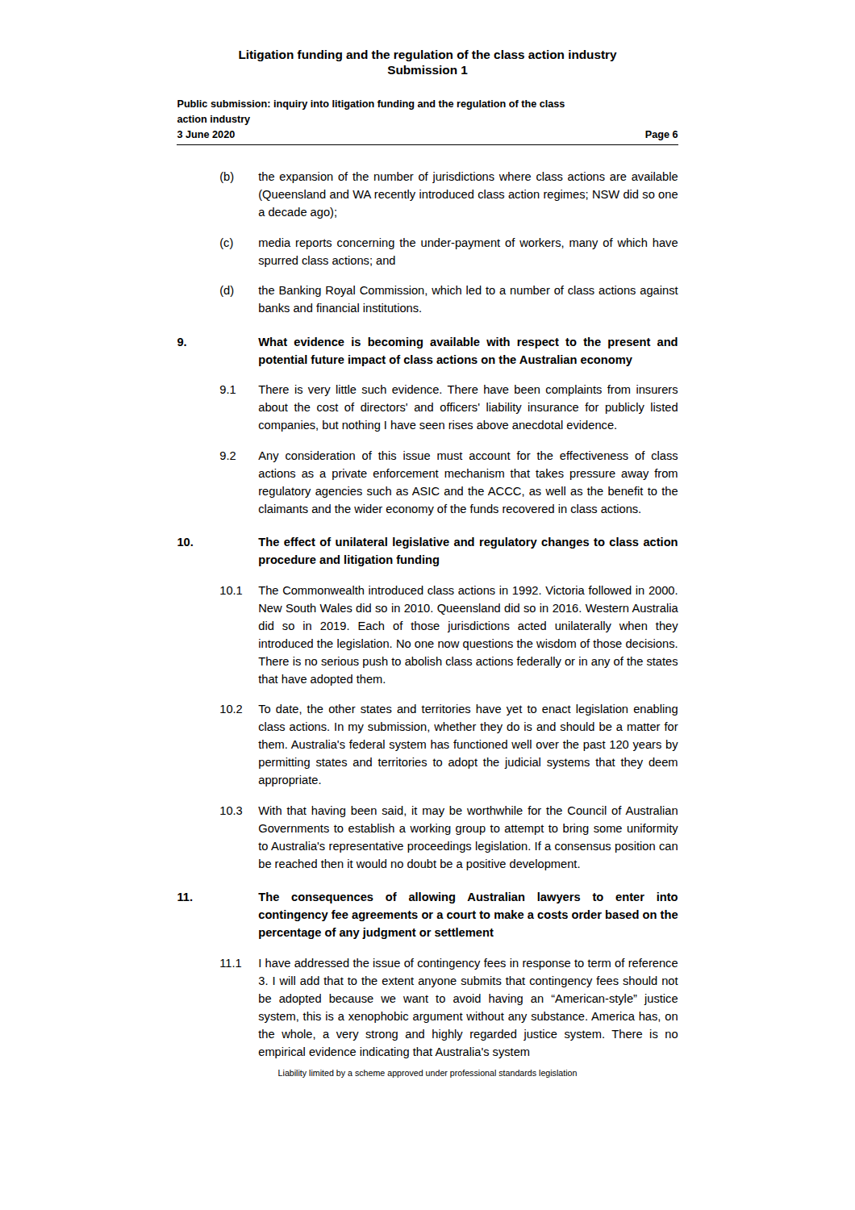Litigation funding and the regulation of the class action industry
Submission 1
Public submission: inquiry into litigation funding and the regulation of the class action industry
3 June 2020
Page 6
(b)
the expansion of the number of jurisdictions where class actions are available (Queensland and WA recently introduced class action regimes; NSW did so one a decade ago);
(c)
media reports concerning the under-payment of workers, many of which have spurred class actions; and
(d)
the Banking Royal Commission, which led to a number of class actions against banks and financial institutions.
9.
What evidence is becoming available with respect to the present and potential future impact of class actions on the Australian economy
9.1
There is very little such evidence. There have been complaints from insurers about the cost of directors' and officers' liability insurance for publicly listed companies, but nothing I have seen rises above anecdotal evidence.
9.2
Any consideration of this issue must account for the effectiveness of class actions as a private enforcement mechanism that takes pressure away from regulatory agencies such as ASIC and the ACCC, as well as the benefit to the claimants and the wider economy of the funds recovered in class actions.
10.
The effect of unilateral legislative and regulatory changes to class action procedure and litigation funding
10.1
The Commonwealth introduced class actions in 1992. Victoria followed in 2000. New South Wales did so in 2010. Queensland did so in 2016. Western Australia did so in 2019. Each of those jurisdictions acted unilaterally when they introduced the legislation. No one now questions the wisdom of those decisions. There is no serious push to abolish class actions federally or in any of the states that have adopted them.
10.2
To date, the other states and territories have yet to enact legislation enabling class actions. In my submission, whether they do is and should be a matter for them. Australia's federal system has functioned well over the past 120 years by permitting states and territories to adopt the judicial systems that they deem appropriate.
10.3
With that having been said, it may be worthwhile for the Council of Australian Governments to establish a working group to attempt to bring some uniformity to Australia's representative proceedings legislation. If a consensus position can be reached then it would no doubt be a positive development.
11.
The consequences of allowing Australian lawyers to enter into contingency fee agreements or a court to make a costs order based on the percentage of any judgment or settlement
11.1
I have addressed the issue of contingency fees in response to term of reference 3. I will add that to the extent anyone submits that contingency fees should not be adopted because we want to avoid having an “American-style” justice system, this is a xenophobic argument without any substance. America has, on the whole, a very strong and highly regarded justice system. There is no empirical evidence indicating that Australia's system
Liability limited by a scheme approved under professional standards legislation